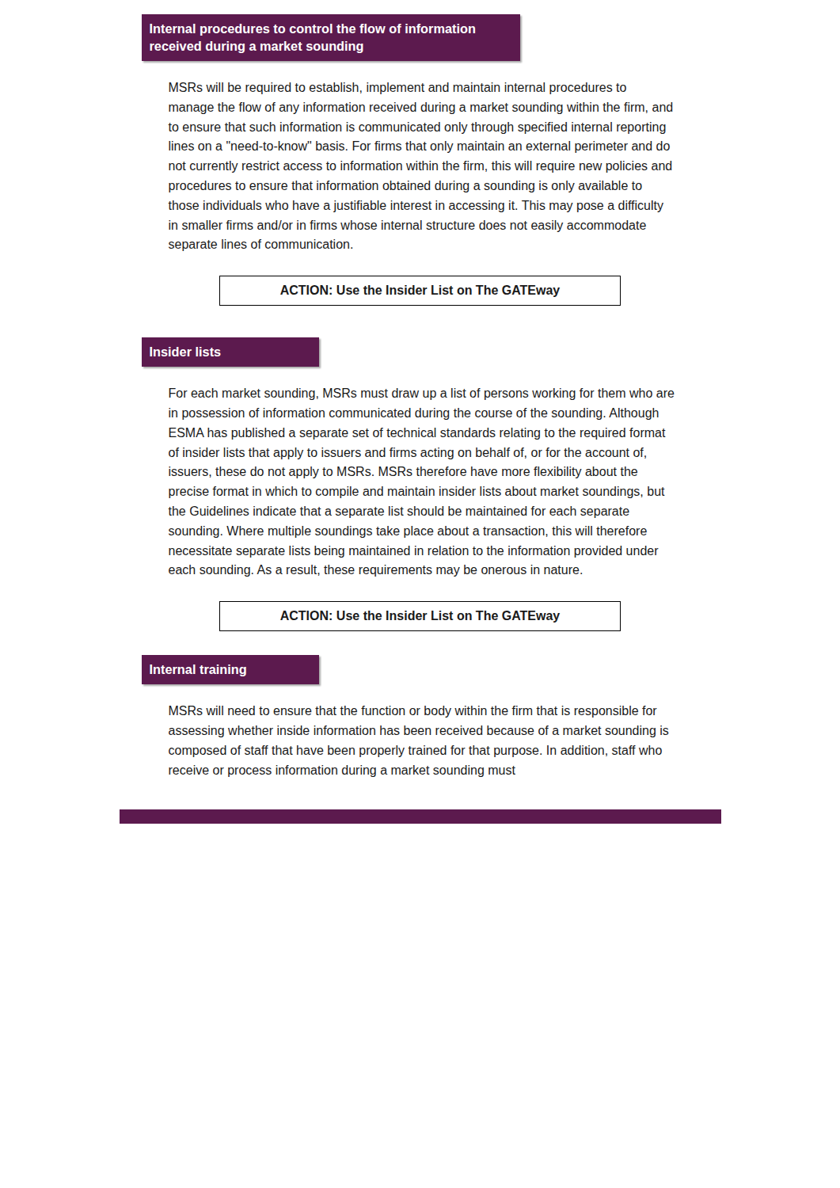Internal procedures to control the flow of information received during a market sounding
MSRs will be required to establish, implement and maintain internal procedures to manage the flow of any information received during a market sounding within the firm, and to ensure that such information is communicated only through specified internal reporting lines on a "need-to-know" basis. For firms that only maintain an external perimeter and do not currently restrict access to information within the firm, this will require new policies and procedures to ensure that information obtained during a sounding is only available to those individuals who have a justifiable interest in accessing it. This may pose a difficulty in smaller firms and/or in firms whose internal structure does not easily accommodate separate lines of communication.
ACTION: Use the Insider List on The GATEway
Insider lists
For each market sounding, MSRs must draw up a list of persons working for them who are in possession of information communicated during the course of the sounding. Although ESMA has published a separate set of technical standards relating to the required format of insider lists that apply to issuers and firms acting on behalf of, or for the account of, issuers, these do not apply to MSRs. MSRs therefore have more flexibility about the precise format in which to compile and maintain insider lists about market soundings, but the Guidelines indicate that a separate list should be maintained for each separate sounding. Where multiple soundings take place about a transaction, this will therefore necessitate separate lists being maintained in relation to the information provided under each sounding. As a result, these requirements may be onerous in nature.
ACTION: Use the Insider List on The GATEway
Internal training
MSRs will need to ensure that the function or body within the firm that is responsible for assessing whether inside information has been received because of a market sounding is composed of staff that have been properly trained for that purpose. In addition, staff who receive or process information during a market sounding must